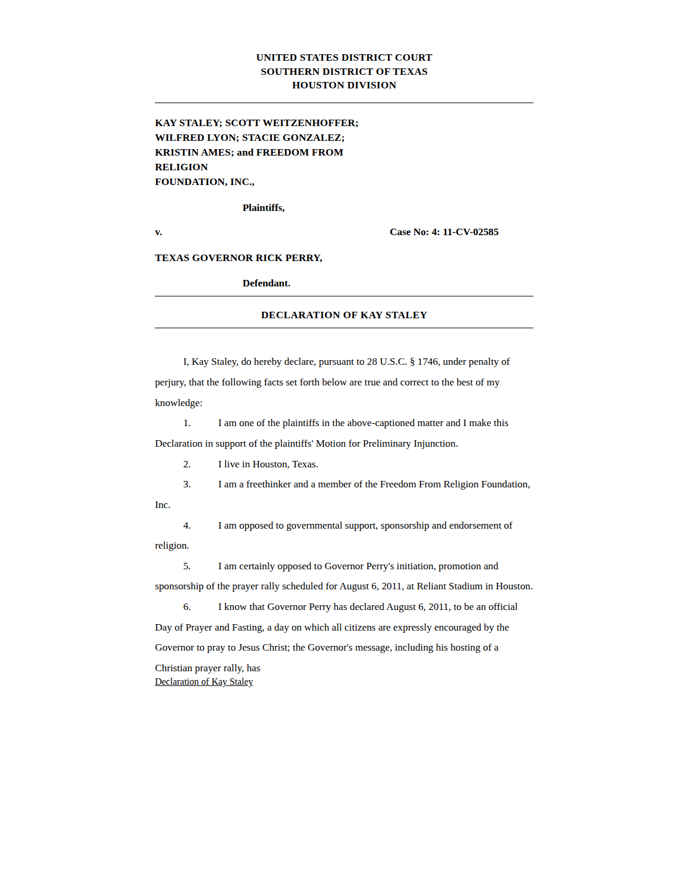UNITED STATES DISTRICT COURT
SOUTHERN DISTRICT OF TEXAS
HOUSTON DIVISION
| KAY STALEY; SCOTT WEITZENHOFFER; WILFRED LYON; STACIE GONZALEZ; KRISTIN AMES; and FREEDOM FROM RELIGION FOUNDATION, INC., | |
| Plaintiffs, | |
| v. | Case No: 4: 11-CV-02585 |
| TEXAS GOVERNOR RICK PERRY, | |
| Defendant. | |
DECLARATION OF KAY STALEY
I, Kay Staley, do hereby declare, pursuant to 28 U.S.C. § 1746, under penalty of perjury, that the following facts set forth below are true and correct to the best of my knowledge:
1. I am one of the plaintiffs in the above-captioned matter and I make this Declaration in support of the plaintiffs' Motion for Preliminary Injunction.
2. I live in Houston, Texas.
3. I am a freethinker and a member of the Freedom From Religion Foundation, Inc.
4. I am opposed to governmental support, sponsorship and endorsement of religion.
5. I am certainly opposed to Governor Perry's initiation, promotion and sponsorship of the prayer rally scheduled for August 6, 2011, at Reliant Stadium in Houston.
6. I know that Governor Perry has declared August 6, 2011, to be an official Day of Prayer and Fasting, a day on which all citizens are expressly encouraged by the Governor to pray to Jesus Christ; the Governor's message, including his hosting of a Christian prayer rally, has
Declaration of Kay Staley